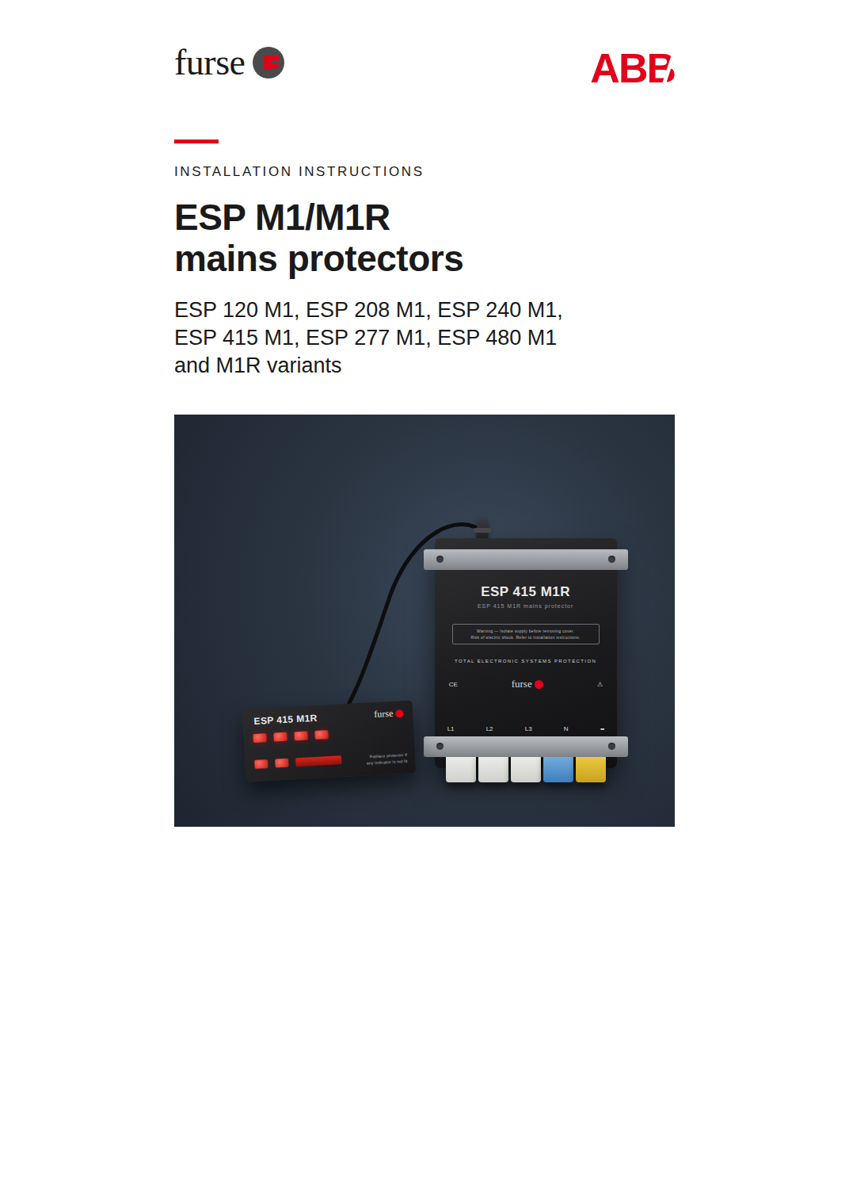furse
ABB
Installation Instructions
ESP M1/M1R
mains protectors
ESP 120 M1, ESP 208 M1, ESP 240 M1,
ESP 415 M1, ESP 277 M1, ESP 480 M1
and M1R variants
ESP 415 M1R
ESP 415 M1R mains protector
Warning — Isolate supply before removing cover.
Risk of electric shock. Refer to installation instructions.
TOTAL ELECTRONIC SYSTEMS PROTECTION
CE furse ⚠
L1 L2 L3 N⏕
ESP 415 M1R
furse
Replace protector if
any indicator is not lit